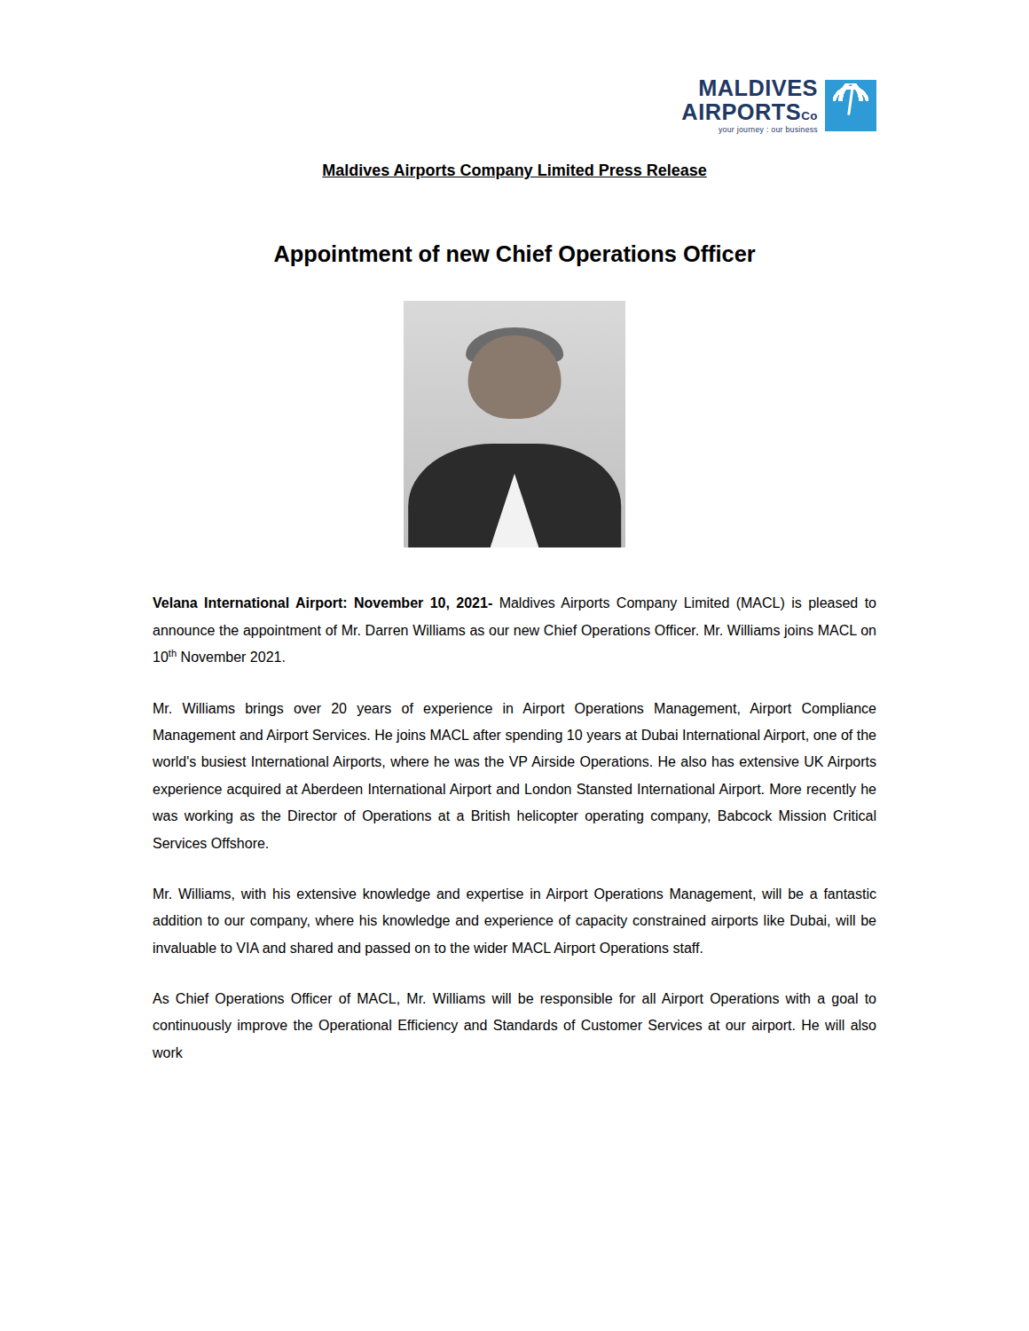MALDIVES
AIRPORTSCo
your journey : our business
Maldives Airports Company Limited Press Release
Appointment of new Chief Operations Officer
Mr. Darren Williams, Chief Operations Officer
Velana International Airport: November 10, 2021- Maldives Airports Company Limited (MACL) is pleased to announce the appointment of Mr. Darren Williams as our new Chief Operations Officer. Mr. Williams joins MACL on 10th November 2021.
Mr. Williams brings over 20 years of experience in Airport Operations Management, Airport Compliance Management and Airport Services. He joins MACL after spending 10 years at Dubai International Airport, one of the world's busiest International Airports, where he was the VP Airside Operations. He also has extensive UK Airports experience acquired at Aberdeen International Airport and London Stansted International Airport. More recently he was working as the Director of Operations at a British helicopter operating company, Babcock Mission Critical Services Offshore.
Mr. Williams, with his extensive knowledge and expertise in Airport Operations Management, will be a fantastic addition to our company, where his knowledge and experience of capacity constrained airports like Dubai, will be invaluable to VIA and shared and passed on to the wider MACL Airport Operations staff.
As Chief Operations Officer of MACL, Mr. Williams will be responsible for all Airport Operations with a goal to continuously improve the Operational Efficiency and Standards of Customer Services at our airport. He will also work